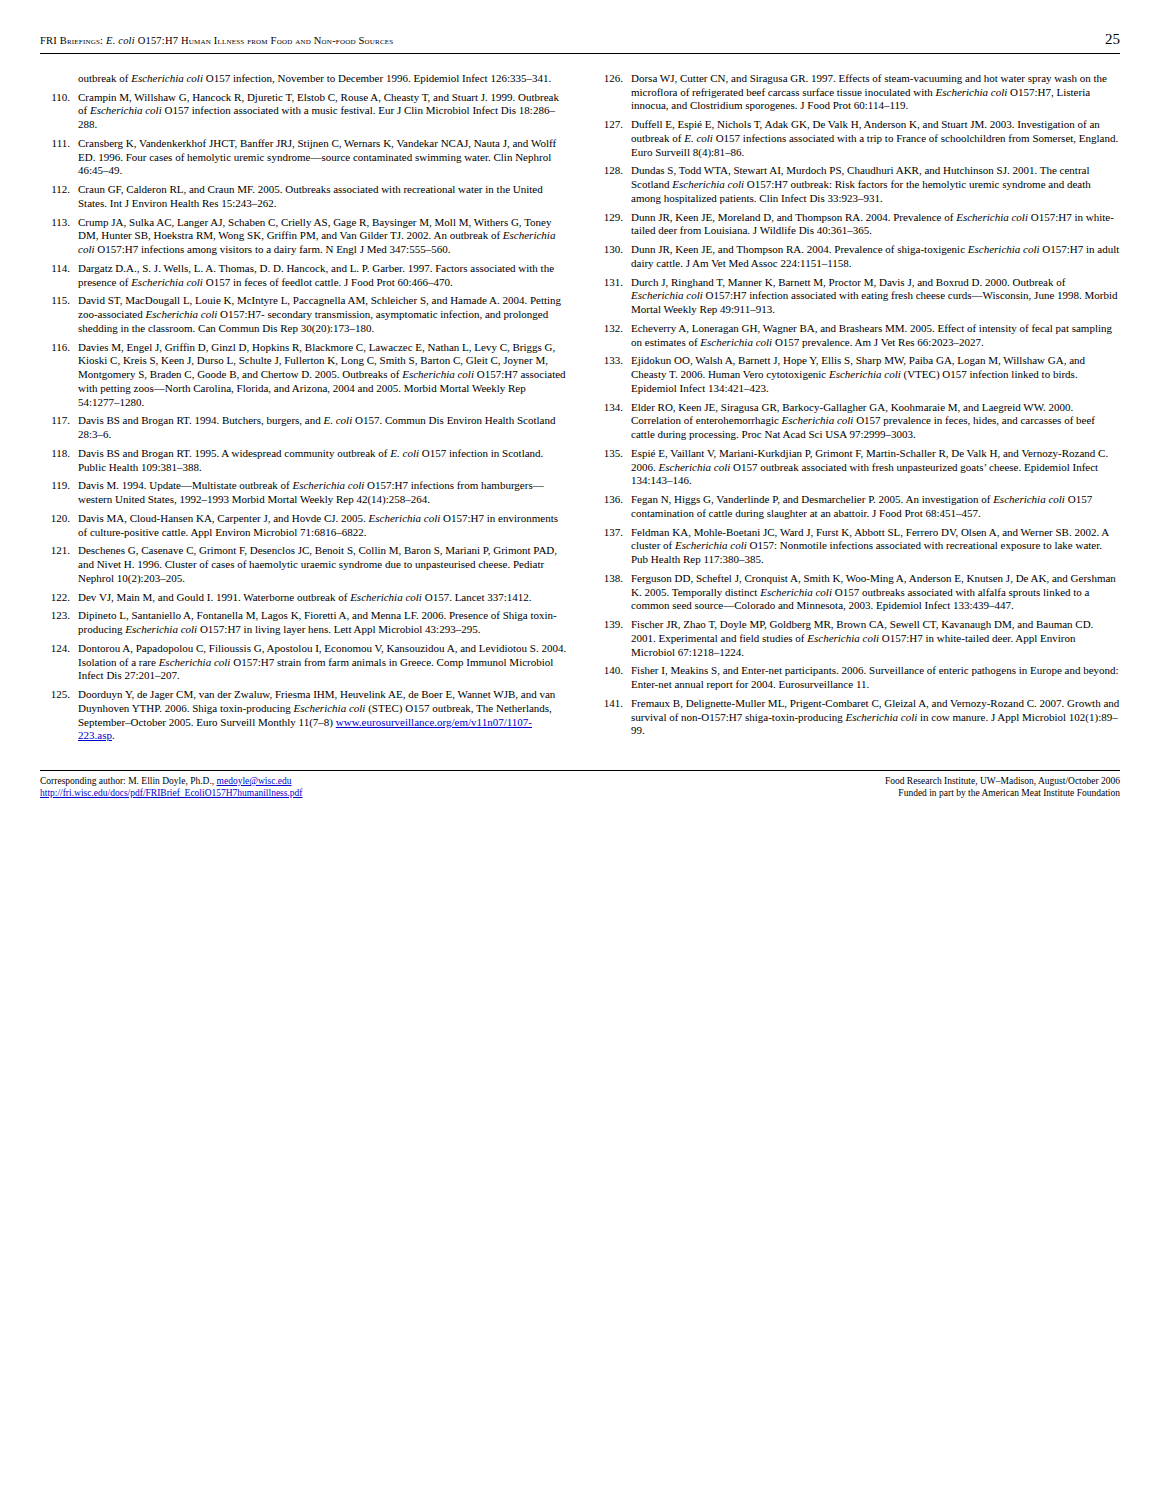FRI Briefings: E. coli O157:H7 Human Illness from Food and Non-food Sources
25
outbreak of Escherichia coli O157 infection, November to December 1996. Epidemiol Infect 126:335–341.
110. Crampin M, Willshaw G, Hancock R, Djuretic T, Elstob C, Rouse A, Cheasty T, and Stuart J. 1999. Outbreak of Escherichia coli O157 infection associated with a music festival. Eur J Clin Microbiol Infect Dis 18:286–288.
111. Cransberg K, Vandenkerkhof JHCT, Banffer JRJ, Stijnen C, Wernars K, Vandekar NCAJ, Nauta J, and Wolff ED. 1996. Four cases of hemolytic uremic syndrome—source contaminated swimming water. Clin Nephrol 46:45–49.
112. Craun GF, Calderon RL, and Craun MF. 2005. Outbreaks associated with recreational water in the United States. Int J Environ Health Res 15:243–262.
113. Crump JA, Sulka AC, Langer AJ, Schaben C, Crielly AS, Gage R, Baysinger M, Moll M, Withers G, Toney DM, Hunter SB, Hoekstra RM, Wong SK, Griffin PM, and Van Gilder TJ. 2002. An outbreak of Escherichia coli O157:H7 infections among visitors to a dairy farm. N Engl J Med 347:555–560.
114. Dargatz D.A., S. J. Wells, L. A. Thomas, D. D. Hancock, and L. P. Garber. 1997. Factors associated with the presence of Escherichia coli O157 in feces of feedlot cattle. J Food Prot 60:466–470.
115. David ST, MacDougall L, Louie K, McIntyre L, Paccagnella AM, Schleicher S, and Hamade A. 2004. Petting zoo-associated Escherichia coli O157:H7- secondary transmission, asymptomatic infection, and prolonged shedding in the classroom. Can Commun Dis Rep 30(20):173–180.
116. Davies M, Engel J, Griffin D, Ginzl D, Hopkins R, Blackmore C, Lawaczec E, Nathan L, Levy C, Briggs G, Kioski C, Kreis S, Keen J, Durso L, Schulte J, Fullerton K, Long C, Smith S, Barton C, Gleit C, Joyner M, Montgomery S, Braden C, Goode B, and Chertow D. 2005. Outbreaks of Escherichia coli O157:H7 associated with petting zoos—North Carolina, Florida, and Arizona, 2004 and 2005. Morbid Mortal Weekly Rep 54:1277–1280.
117. Davis BS and Brogan RT. 1994. Butchers, burgers, and E. coli O157. Commun Dis Environ Health Scotland 28:3–6.
118. Davis BS and Brogan RT. 1995. A widespread community outbreak of E. coli O157 infection in Scotland. Public Health 109:381–388.
119. Davis M. 1994. Update—Multistate outbreak of Escherichia coli O157:H7 infections from hamburgers—western United States, 1992–1993 Morbid Mortal Weekly Rep 42(14):258–264.
120. Davis MA, Cloud-Hansen KA, Carpenter J, and Hovde CJ. 2005. Escherichia coli O157:H7 in environments of culture-positive cattle. Appl Environ Microbiol 71:6816–6822.
121. Deschenes G, Casenave C, Grimont F, Desenclos JC, Benoit S, Collin M, Baron S, Mariani P, Grimont PAD, and Nivet H. 1996. Cluster of cases of haemolytic uraemic syndrome due to unpasteurised cheese. Pediatr Nephrol 10(2):203–205.
122. Dev VJ, Main M, and Gould I. 1991. Waterborne outbreak of Escherichia coli O157. Lancet 337:1412.
123. Dipineto L, Santaniello A, Fontanella M, Lagos K, Fioretti A, and Menna LF. 2006. Presence of Shiga toxin-producing Escherichia coli O157:H7 in living layer hens. Lett Appl Microbiol 43:293–295.
124. Dontorou A, Papadopolou C, Filioussis G, Apostolou I, Economou V, Kansouzidou A, and Levidiotou S. 2004. Isolation of a rare Escherichia coli O157:H7 strain from farm animals in Greece. Comp Immunol Microbiol Infect Dis 27:201–207.
125. Doorduyn Y, de Jager CM, van der Zwaluw, Friesma IHM, Heuvelink AE, de Boer E, Wannet WJB, and van Duynhoven YTHP. 2006. Shiga toxin-producing Escherichia coli (STEC) O157 outbreak, The Netherlands, September–October 2005. Euro Surveill Monthly 11(7–8) www.eurosurveillance.org/em/v11n07/1107-223.asp.
126. Dorsa WJ, Cutter CN, and Siragusa GR. 1997. Effects of steam-vacuuming and hot water spray wash on the microflora of refrigerated beef carcass surface tissue inoculated with Escherichia coli O157:H7, Listeria innocua, and Clostridium sporogenes. J Food Prot 60:114–119.
127. Duffell E, Espié E, Nichols T, Adak GK, De Valk H, Anderson K, and Stuart JM. 2003. Investigation of an outbreak of E. coli O157 infections associated with a trip to France of schoolchildren from Somerset, England. Euro Surveill 8(4):81–86.
128. Dundas S, Todd WTA, Stewart AI, Murdoch PS, Chaudhuri AKR, and Hutchinson SJ. 2001. The central Scotland Escherichia coli O157:H7 outbreak: Risk factors for the hemolytic uremic syndrome and death among hospitalized patients. Clin Infect Dis 33:923–931.
129. Dunn JR, Keen JE, Moreland D, and Thompson RA. 2004. Prevalence of Escherichia coli O157:H7 in white-tailed deer from Louisiana. J Wildlife Dis 40:361–365.
130. Dunn JR, Keen JE, and Thompson RA. 2004. Prevalence of shiga-toxigenic Escherichia coli O157:H7 in adult dairy cattle. J Am Vet Med Assoc 224:1151–1158.
131. Durch J, Ringhand T, Manner K, Barnett M, Proctor M, Davis J, and Boxrud D. 2000. Outbreak of Escherichia coli O157:H7 infection associated with eating fresh cheese curds—Wisconsin, June 1998. Morbid Mortal Weekly Rep 49:911–913.
132. Echeverry A, Loneragan GH, Wagner BA, and Brashears MM. 2005. Effect of intensity of fecal pat sampling on estimates of Escherichia coli O157 prevalence. Am J Vet Res 66:2023–2027.
133. Ejidokun OO, Walsh A, Barnett J, Hope Y, Ellis S, Sharp MW, Paiba GA, Logan M, Willshaw GA, and Cheasty T. 2006. Human Vero cytotoxigenic Escherichia coli (VTEC) O157 infection linked to birds. Epidemiol Infect 134:421–423.
134. Elder RO, Keen JE, Siragusa GR, Barkocy-Gallagher GA, Koohmaraie M, and Laegreid WW. 2000. Correlation of enterohemorrhagic Escherichia coli O157 prevalence in feces, hides, and carcasses of beef cattle during processing. Proc Nat Acad Sci USA 97:2999–3003.
135. Espié E, Vaillant V, Mariani-Kurkdjian P, Grimont F, Martin-Schaller R, De Valk H, and Vernozy-Rozand C. 2006. Escherichia coli O157 outbreak associated with fresh unpasteurized goats’ cheese. Epidemiol Infect 134:143–146.
136. Fegan N, Higgs G, Vanderlinde P, and Desmarchelier P. 2005. An investigation of Escherichia coli O157 contamination of cattle during slaughter at an abattoir. J Food Prot 68:451–457.
137. Feldman KA, Mohle-Boetani JC, Ward J, Furst K, Abbott SL, Ferrero DV, Olsen A, and Werner SB. 2002. A cluster of Escherichia coli O157: Nonmotile infections associated with recreational exposure to lake water. Pub Health Rep 117:380–385.
138. Ferguson DD, Scheftel J, Cronquist A, Smith K, Woo-Ming A, Anderson E, Knutsen J, De AK, and Gershman K. 2005. Temporally distinct Escherichia coli O157 outbreaks associated with alfalfa sprouts linked to a common seed source—Colorado and Minnesota, 2003. Epidemiol Infect 133:439–447.
139. Fischer JR, Zhao T, Doyle MP, Goldberg MR, Brown CA, Sewell CT, Kavanaugh DM, and Bauman CD. 2001. Experimental and field studies of Escherichia coli O157:H7 in white-tailed deer. Appl Environ Microbiol 67:1218–1224.
140. Fisher I, Meakins S, and Enter-net participants. 2006. Surveillance of enteric pathogens in Europe and beyond: Enter-net annual report for 2004. Eurosurveillance 11.
141. Fremaux B, Delignette-Muller ML, Prigent-Combaret C, Gleizal A, and Vernozy-Rozand C. 2007. Growth and survival of non-O157:H7 shiga-toxin-producing Escherichia coli in cow manure. J Appl Microbiol 102(1):89–99.
Corresponding author: M. Ellin Doyle, Ph.D., medoyle@wisc.edu
http://fri.wisc.edu/docs/pdf/FRIBrief_EcoliO157H7humanillness.pdf
Food Research Institute, UW–Madison, August/October 2006
Funded in part by the American Meat Institute Foundation